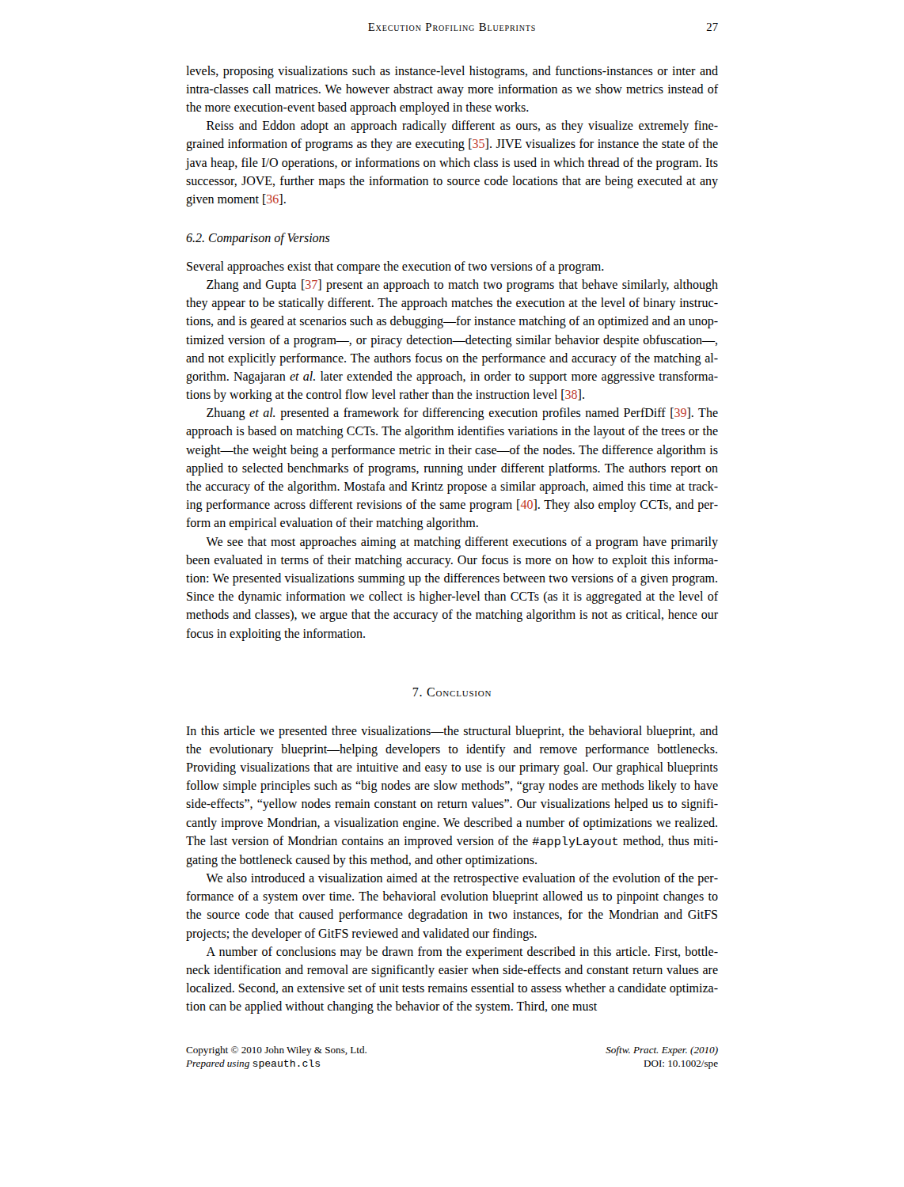Execution Profiling Blueprints 27
levels, proposing visualizations such as instance-level histograms, and functions-instances or inter and intra-classes call matrices. We however abstract away more information as we show metrics instead of the more execution-event based approach employed in these works.
Reiss and Eddon adopt an approach radically different as ours, as they visualize extremely fine-grained information of programs as they are executing [35]. JIVE visualizes for instance the state of the java heap, file I/O operations, or informations on which class is used in which thread of the program. Its successor, JOVE, further maps the information to source code locations that are being executed at any given moment [36].
6.2. Comparison of Versions
Several approaches exist that compare the execution of two versions of a program.
Zhang and Gupta [37] present an approach to match two programs that behave similarly, although they appear to be statically different. The approach matches the execution at the level of binary instructions, and is geared at scenarios such as debugging—for instance matching of an optimized and an unoptimized version of a program—, or piracy detection—detecting similar behavior despite obfuscation—, and not explicitly performance. The authors focus on the performance and accuracy of the matching algorithm. Nagajaran et al. later extended the approach, in order to support more aggressive transformations by working at the control flow level rather than the instruction level [38].
Zhuang et al. presented a framework for differencing execution profiles named PerfDiff [39]. The approach is based on matching CCTs. The algorithm identifies variations in the layout of the trees or the weight—the weight being a performance metric in their case—of the nodes. The difference algorithm is applied to selected benchmarks of programs, running under different platforms. The authors report on the accuracy of the algorithm. Mostafa and Krintz propose a similar approach, aimed this time at tracking performance across different revisions of the same program [40]. They also employ CCTs, and perform an empirical evaluation of their matching algorithm.
We see that most approaches aiming at matching different executions of a program have primarily been evaluated in terms of their matching accuracy. Our focus is more on how to exploit this information: We presented visualizations summing up the differences between two versions of a given program. Since the dynamic information we collect is higher-level than CCTs (as it is aggregated at the level of methods and classes), we argue that the accuracy of the matching algorithm is not as critical, hence our focus in exploiting the information.
7. Conclusion
In this article we presented three visualizations—the structural blueprint, the behavioral blueprint, and the evolutionary blueprint—helping developers to identify and remove performance bottlenecks. Providing visualizations that are intuitive and easy to use is our primary goal. Our graphical blueprints follow simple principles such as “big nodes are slow methods”, “gray nodes are methods likely to have side-effects”, “yellow nodes remain constant on return values”. Our visualizations helped us to significantly improve Mondrian, a visualization engine. We described a number of optimizations we realized. The last version of Mondrian contains an improved version of the #applyLayout method, thus mitigating the bottleneck caused by this method, and other optimizations.
We also introduced a visualization aimed at the retrospective evaluation of the evolution of the performance of a system over time. The behavioral evolution blueprint allowed us to pinpoint changes to the source code that caused performance degradation in two instances, for the Mondrian and GitFS projects; the developer of GitFS reviewed and validated our findings.
A number of conclusions may be drawn from the experiment described in this article. First, bottleneck identification and removal are significantly easier when side-effects and constant return values are localized. Second, an extensive set of unit tests remains essential to assess whether a candidate optimization can be applied without changing the behavior of the system. Third, one must
Copyright © 2010 John Wiley & Sons, Ltd.
Prepared using speauth.cls
Softw. Pract. Exper. (2010)
DOI: 10.1002/spe